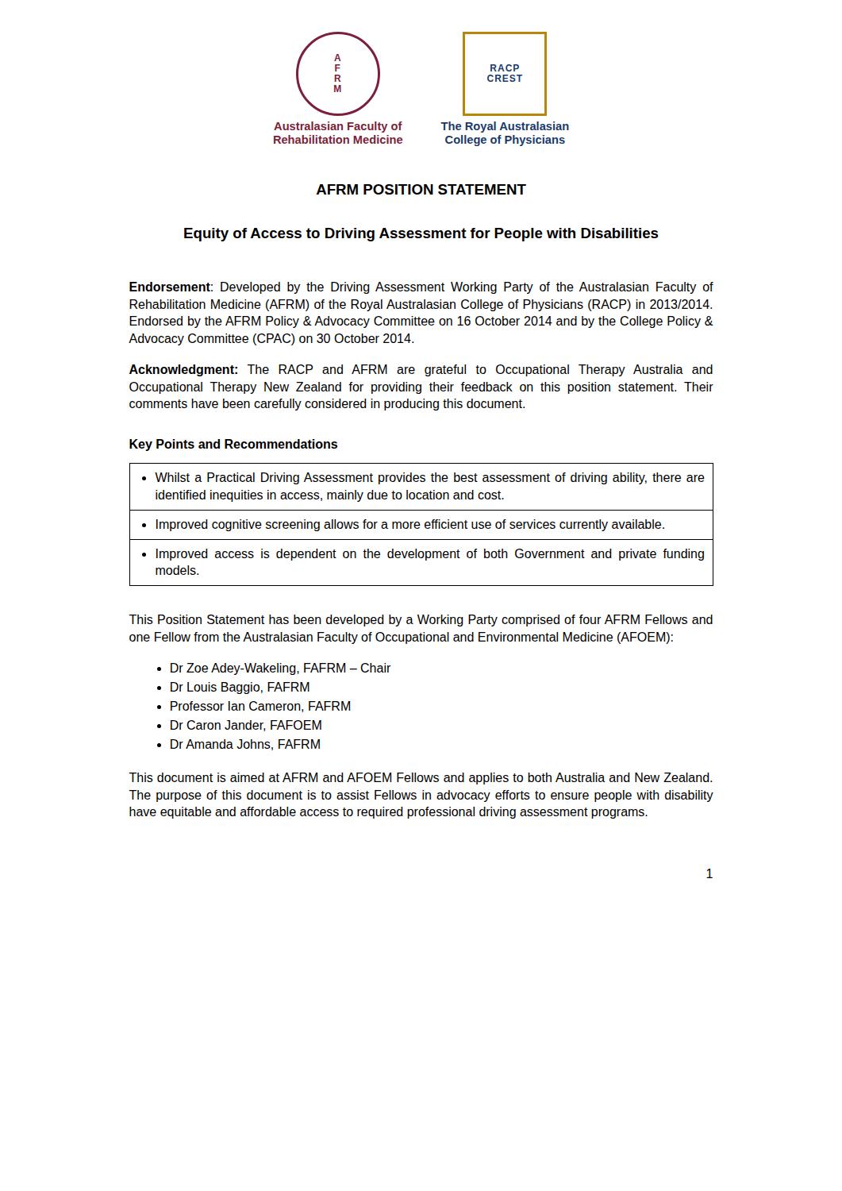A
F
R
M
Australasian Faculty of
Rehabilitation Medicine
RACP
CREST
The Royal Australasian
College of Physicians
AFRM POSITION STATEMENT
Equity of Access to Driving Assessment for People with Disabilities
Endorsement: Developed by the Driving Assessment Working Party of the Australasian Faculty of Rehabilitation Medicine (AFRM) of the Royal Australasian College of Physicians (RACP) in 2013/2014. Endorsed by the AFRM Policy & Advocacy Committee on 16 October 2014 and by the College Policy & Advocacy Committee (CPAC) on 30 October 2014.
Acknowledgment: The RACP and AFRM are grateful to Occupational Therapy Australia and Occupational Therapy New Zealand for providing their feedback on this position statement. Their comments have been carefully considered in producing this document.
Key Points and Recommendations
| Whilst a Practical Driving Assessment provides the best assessment of driving ability, there are identified inequities in access, mainly due to location and cost. |
| Improved cognitive screening allows for a more efficient use of services currently available. |
| Improved access is dependent on the development of both Government and private funding models. |
This Position Statement has been developed by a Working Party comprised of four AFRM Fellows and one Fellow from the Australasian Faculty of Occupational and Environmental Medicine (AFOEM):
Dr Zoe Adey-Wakeling, FAFRM – Chair
Dr Louis Baggio, FAFRM
Professor Ian Cameron, FAFRM
Dr Caron Jander, FAFOEM
Dr Amanda Johns, FAFRM
This document is aimed at AFRM and AFOEM Fellows and applies to both Australia and New Zealand. The purpose of this document is to assist Fellows in advocacy efforts to ensure people with disability have equitable and affordable access to required professional driving assessment programs.
1